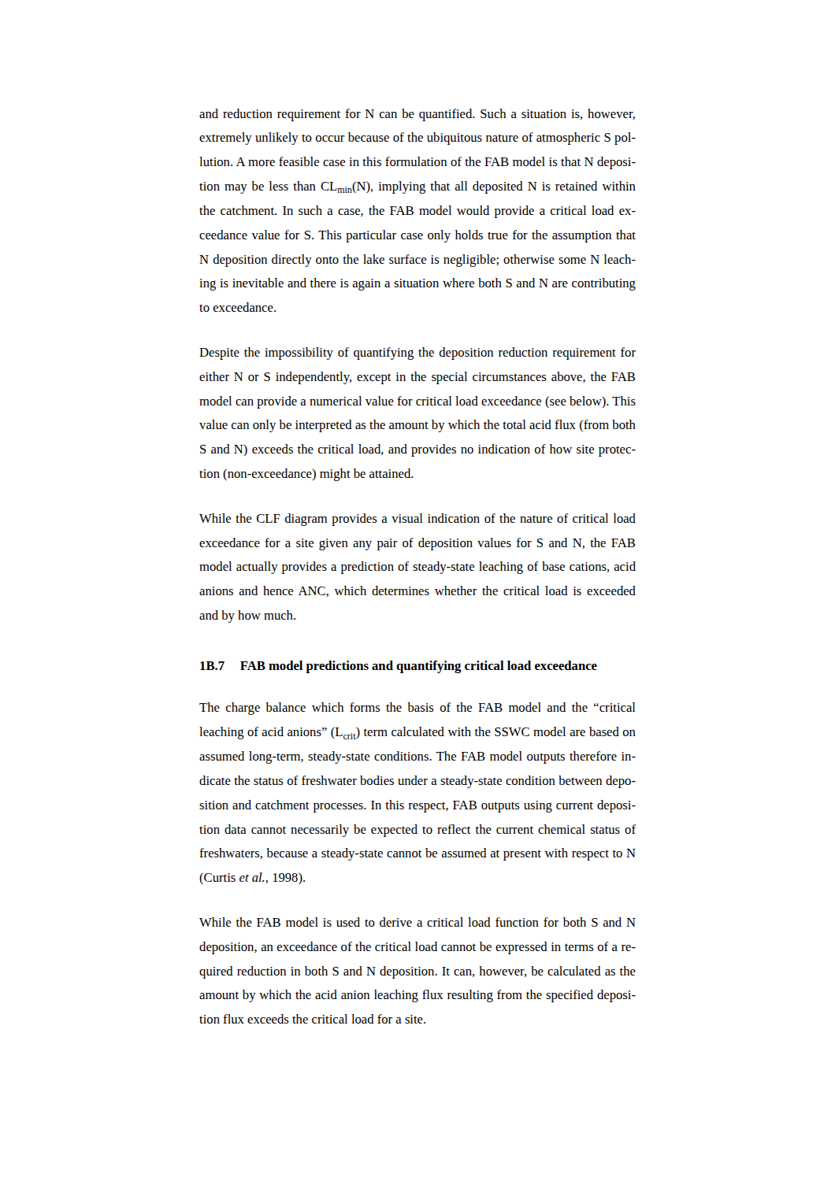and reduction requirement for N can be quantified. Such a situation is, however, extremely unlikely to occur because of the ubiquitous nature of atmospheric S pollution. A more feasible case in this formulation of the FAB model is that N deposition may be less than CLmin(N), implying that all deposited N is retained within the catchment. In such a case, the FAB model would provide a critical load exceedance value for S. This particular case only holds true for the assumption that N deposition directly onto the lake surface is negligible; otherwise some N leaching is inevitable and there is again a situation where both S and N are contributing to exceedance.
Despite the impossibility of quantifying the deposition reduction requirement for either N or S independently, except in the special circumstances above, the FAB model can provide a numerical value for critical load exceedance (see below). This value can only be interpreted as the amount by which the total acid flux (from both S and N) exceeds the critical load, and provides no indication of how site protection (non-exceedance) might be attained.
While the CLF diagram provides a visual indication of the nature of critical load exceedance for a site given any pair of deposition values for S and N, the FAB model actually provides a prediction of steady-state leaching of base cations, acid anions and hence ANC, which determines whether the critical load is exceeded and by how much.
1B.7 FAB model predictions and quantifying critical load exceedance
The charge balance which forms the basis of the FAB model and the “critical leaching of acid anions” (Lcrit) term calculated with the SSWC model are based on assumed long-term, steady-state conditions. The FAB model outputs therefore indicate the status of freshwater bodies under a steady-state condition between deposition and catchment processes. In this respect, FAB outputs using current deposition data cannot necessarily be expected to reflect the current chemical status of freshwaters, because a steady-state cannot be assumed at present with respect to N (Curtis et al., 1998).
While the FAB model is used to derive a critical load function for both S and N deposition, an exceedance of the critical load cannot be expressed in terms of a required reduction in both S and N deposition. It can, however, be calculated as the amount by which the acid anion leaching flux resulting from the specified deposition flux exceeds the critical load for a site.